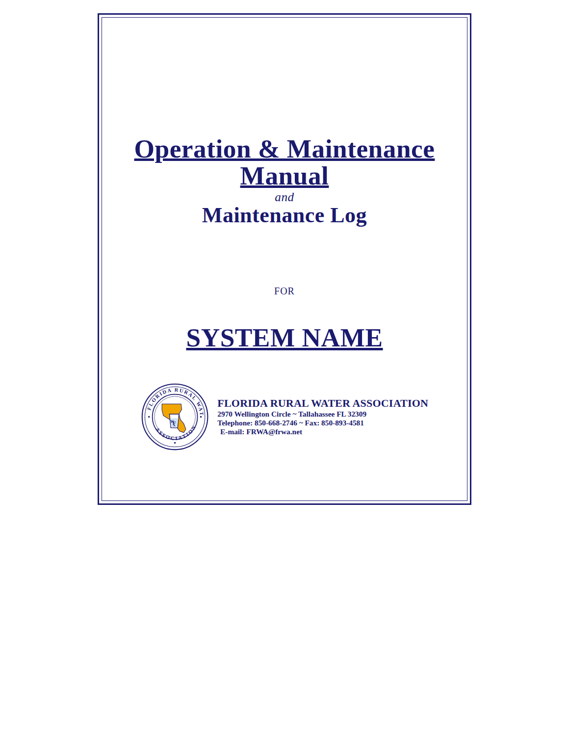Operation & Maintenance
Manual and Maintenance Log
FOR
SYSTEM NAME
F W A FLORIDA RURAL WATER ASSOCIATION
FLORIDA RURAL WATER ASSOCIATION
2970 Wellington Circle ~ Tallahassee FL 32309
Telephone: 850-668-2746 ~ Fax: 850-893-4581
E-mail: FRWA@frwa.net